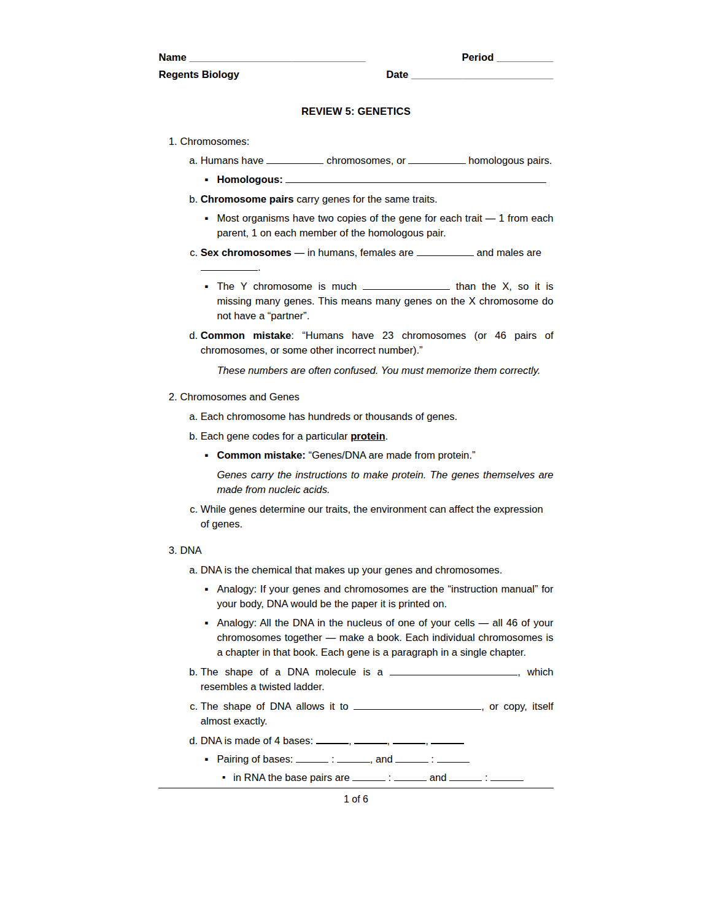Name _______________________________ Period __________
Regents Biology Date _________________________
REVIEW 5: GENETICS
Chromosomes:
Humans have chromosomes, or homologous pairs.
Homologous:
Chromosome pairs carry genes for the same traits.
Most organisms have two copies of the gene for each trait — 1 from each parent, 1 on each member of the homologous pair.
Sex chromosomes — in humans, females are and males are .
The Y chromosome is much than the X, so it is missing many genes. This means many genes on the X chromosome do not have a “partner”.
Common mistake: “Humans have 23 chromosomes (or 46 pairs of chromosomes, or some other incorrect number).”
These numbers are often confused. You must memorize them correctly.
Chromosomes and Genes
Each chromosome has hundreds or thousands of genes.
Each gene codes for a particular protein.
Common mistake: “Genes/DNA are made from protein.”
Genes carry the instructions to make protein. The genes themselves are made from nucleic acids.
While genes determine our traits, the environment can affect the expression of genes.
DNA
DNA is the chemical that makes up your genes and chromosomes.
Analogy: If your genes and chromosomes are the “instruction manual” for your body, DNA would be the paper it is printed on.
Analogy: All the DNA in the nucleus of one of your cells — all 46 of your chromosomes together — make a book. Each individual chromosomes is a chapter in that book. Each gene is a paragraph in a single chapter.
The shape of a DNA molecule is a , which resembles a twisted ladder.
The shape of DNA allows it to , or copy, itself almost exactly.
DNA is made of 4 bases: , , ,
Pairing of bases: : , and :
in RNA the base pairs are : and :
1 of 6